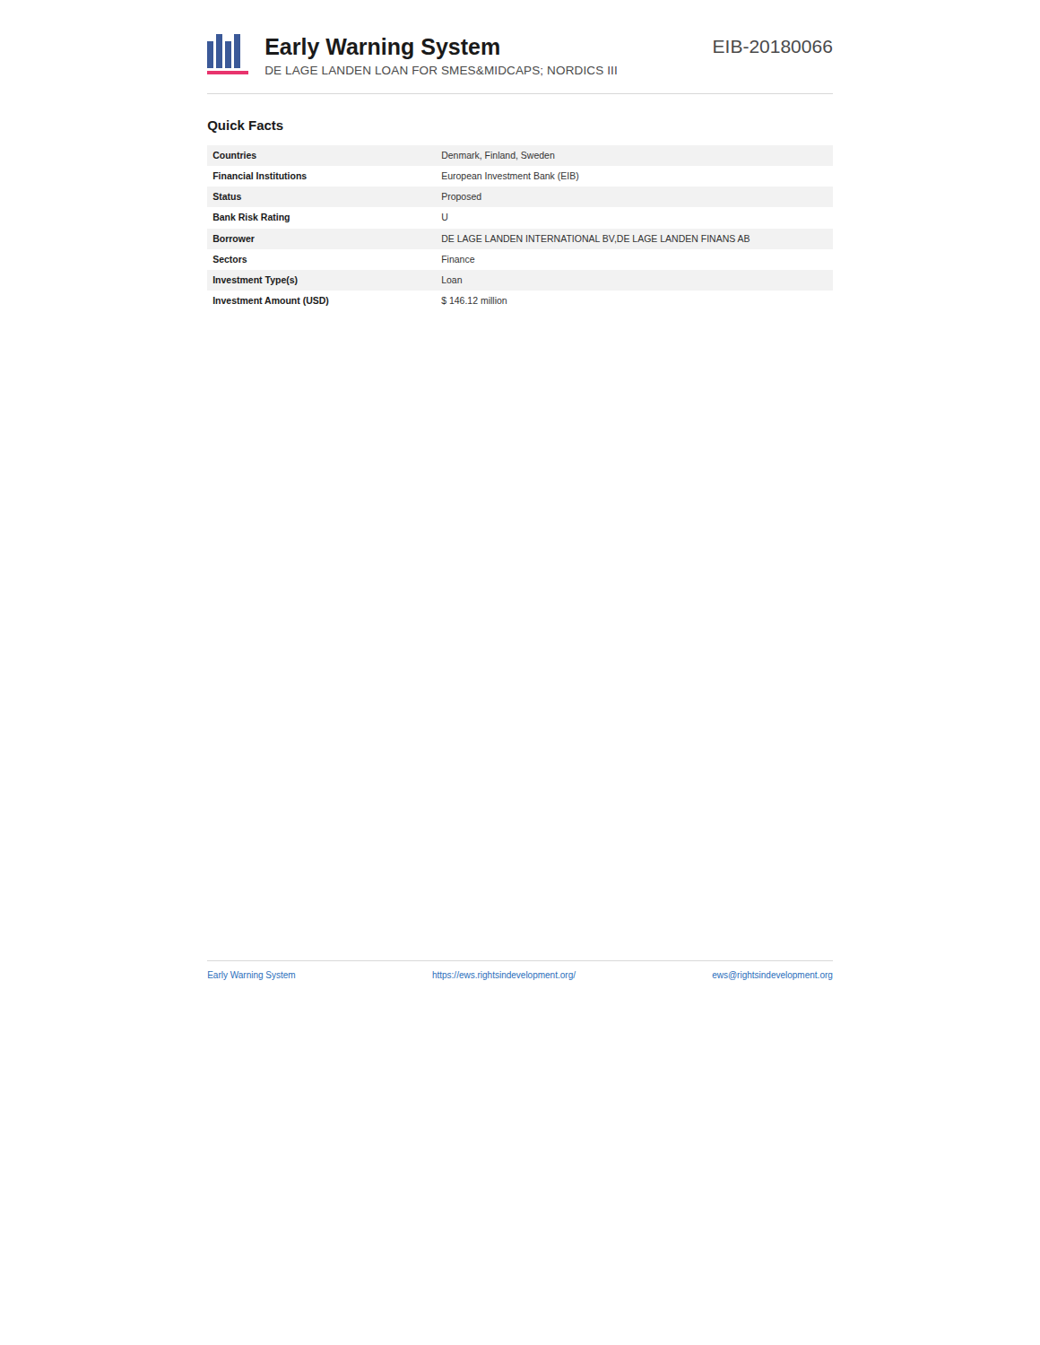Early Warning System
DE LAGE LANDEN LOAN FOR SMES&MIDCAPS; NORDICS III
EIB-20180066
Quick Facts
| Countries | Denmark, Finland, Sweden |
| Financial Institutions | European Investment Bank (EIB) |
| Status | Proposed |
| Bank Risk Rating | U |
| Borrower | DE LAGE LANDEN INTERNATIONAL BV,DE LAGE LANDEN FINANS AB |
| Sectors | Finance |
| Investment Type(s) | Loan |
| Investment Amount (USD) | $ 146.12 million |
Early Warning System
https://ews.rightsindevelopment.org/
ews@rightsindevelopment.org